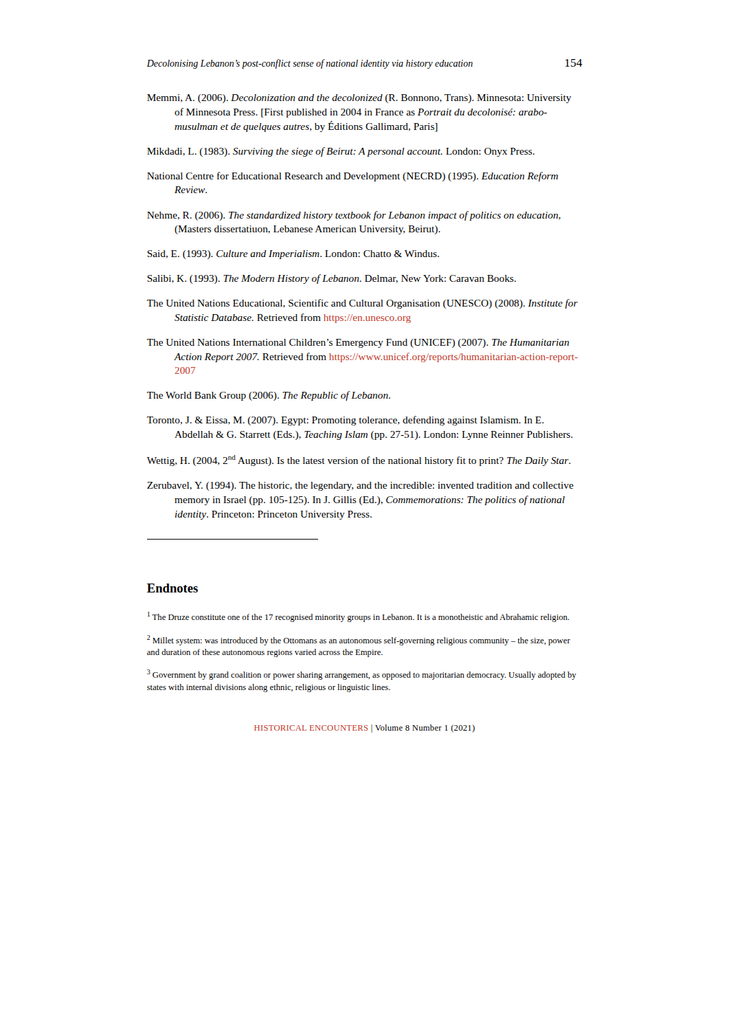Decolonising Lebanon’s post-conflict sense of national identity via history education 154
Memmi, A. (2006). Decolonization and the decolonized (R. Bonnono, Trans). Minnesota: University of Minnesota Press. [First published in 2004 in France as Portrait du decolonisé: arabo-musulman et de quelques autres, by Éditions Gallimard, Paris]
Mikdadi, L. (1983). Surviving the siege of Beirut: A personal account. London: Onyx Press.
National Centre for Educational Research and Development (NECRD) (1995). Education Reform Review.
Nehme, R. (2006). The standardized history textbook for Lebanon impact of politics on education, (Masters dissertatiuon, Lebanese American University, Beirut).
Said, E. (1993). Culture and Imperialism. London: Chatto & Windus.
Salibi, K. (1993). The Modern History of Lebanon. Delmar, New York: Caravan Books.
The United Nations Educational, Scientific and Cultural Organisation (UNESCO) (2008). Institute for Statistic Database. Retrieved from https://en.unesco.org
The United Nations International Children’s Emergency Fund (UNICEF) (2007). The Humanitarian Action Report 2007. Retrieved from https://www.unicef.org/reports/humanitarian-action-report-2007
The World Bank Group (2006). The Republic of Lebanon.
Toronto, J. & Eissa, M. (2007). Egypt: Promoting tolerance, defending against Islamism. In E. Abdellah & G. Starrett (Eds.), Teaching Islam (pp. 27-51). London: Lynne Reinner Publishers.
Wettig, H. (2004, 2nd August). Is the latest version of the national history fit to print? The Daily Star.
Zerubavel, Y. (1994). The historic, the legendary, and the incredible: invented tradition and collective memory in Israel (pp. 105-125). In J. Gillis (Ed.), Commemorations: The politics of national identity. Princeton: Princeton University Press.
Endnotes
1 The Druze constitute one of the 17 recognised minority groups in Lebanon. It is a monotheistic and Abrahamic religion.
2 Millet system: was introduced by the Ottomans as an autonomous self-governing religious community – the size, power and duration of these autonomous regions varied across the Empire.
3 Government by grand coalition or power sharing arrangement, as opposed to majoritarian democracy. Usually adopted by states with internal divisions along ethnic, religious or linguistic lines.
HISTORICAL ENCOUNTERS | Volume 8 Number 1 (2021)